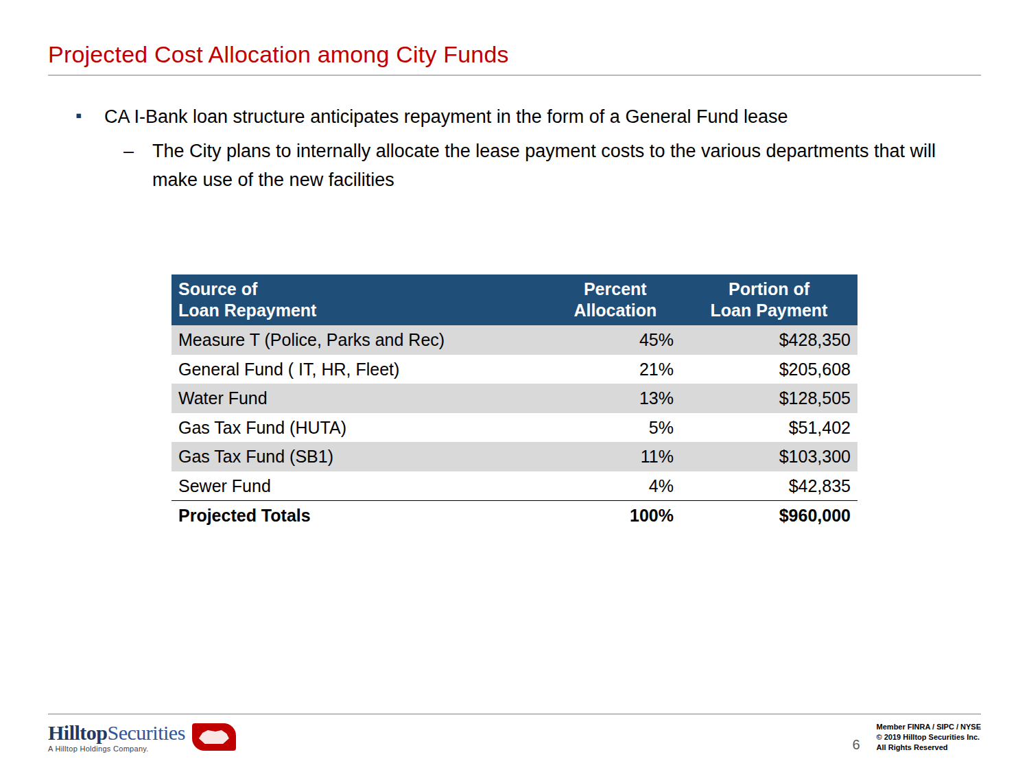Projected Cost Allocation among City Funds
CA I-Bank loan structure anticipates repayment in the form of a General Fund lease
The City plans to internally allocate the lease payment costs to the various departments that will make use of the new facilities
| Source of Loan Repayment | Percent Allocation | Portion of Loan Payment |
| --- | --- | --- |
| Measure T (Police, Parks and Rec) | 45% | $428,350 |
| General Fund ( IT, HR, Fleet) | 21% | $205,608 |
| Water Fund | 13% | $128,505 |
| Gas Tax Fund (HUTA) | 5% | $51,402 |
| Gas Tax Fund (SB1) | 11% | $103,300 |
| Sewer Fund | 4% | $42,835 |
| Projected Totals | 100% | $960,000 |
HilltopSecurities
A Hilltop Holdings Company.
6
Member FINRA / SIPC / NYSE
© 2019 Hilltop Securities Inc.
All Rights Reserved